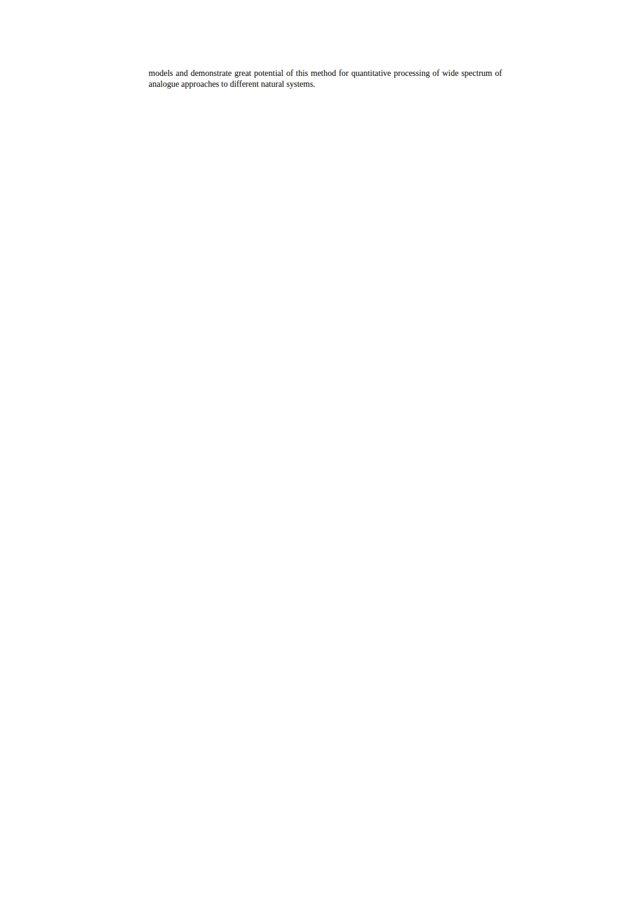models and demonstrate great potential of this method for quantitative processing of wide spectrum of analogue approaches to different natural systems.